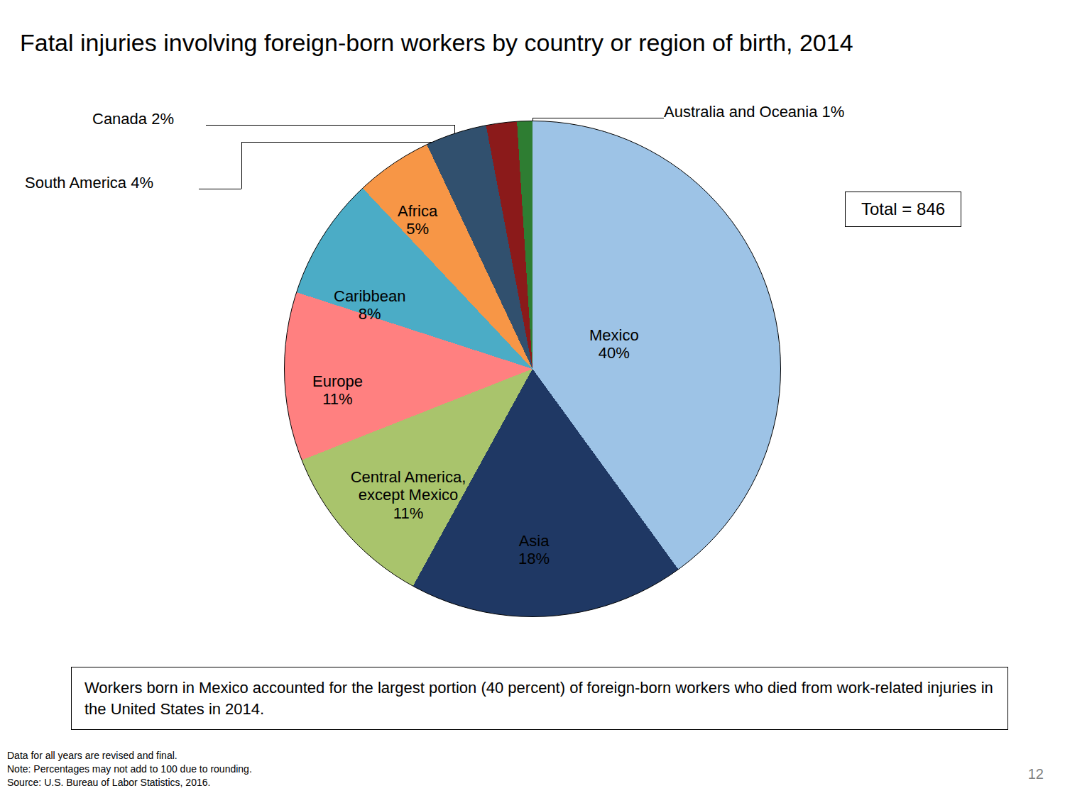Fatal injuries involving foreign-born workers by country or region of birth, 2014
Canada 2%
South America 4%
Australia and Oceania 1%
Total = 846
Mexico
40%
Asia
18%
Central America,
except Mexico
11%
Europe
11%
Caribbean
8%
Africa
5%
Workers born in Mexico accounted for the largest portion (40 percent) of foreign-born workers who died from work-related injuries in the United States in 2014.
Data for all years are revised and final.
Note: Percentages may not add to 100 due to rounding.
Source: U.S. Bureau of Labor Statistics, 2016.
12